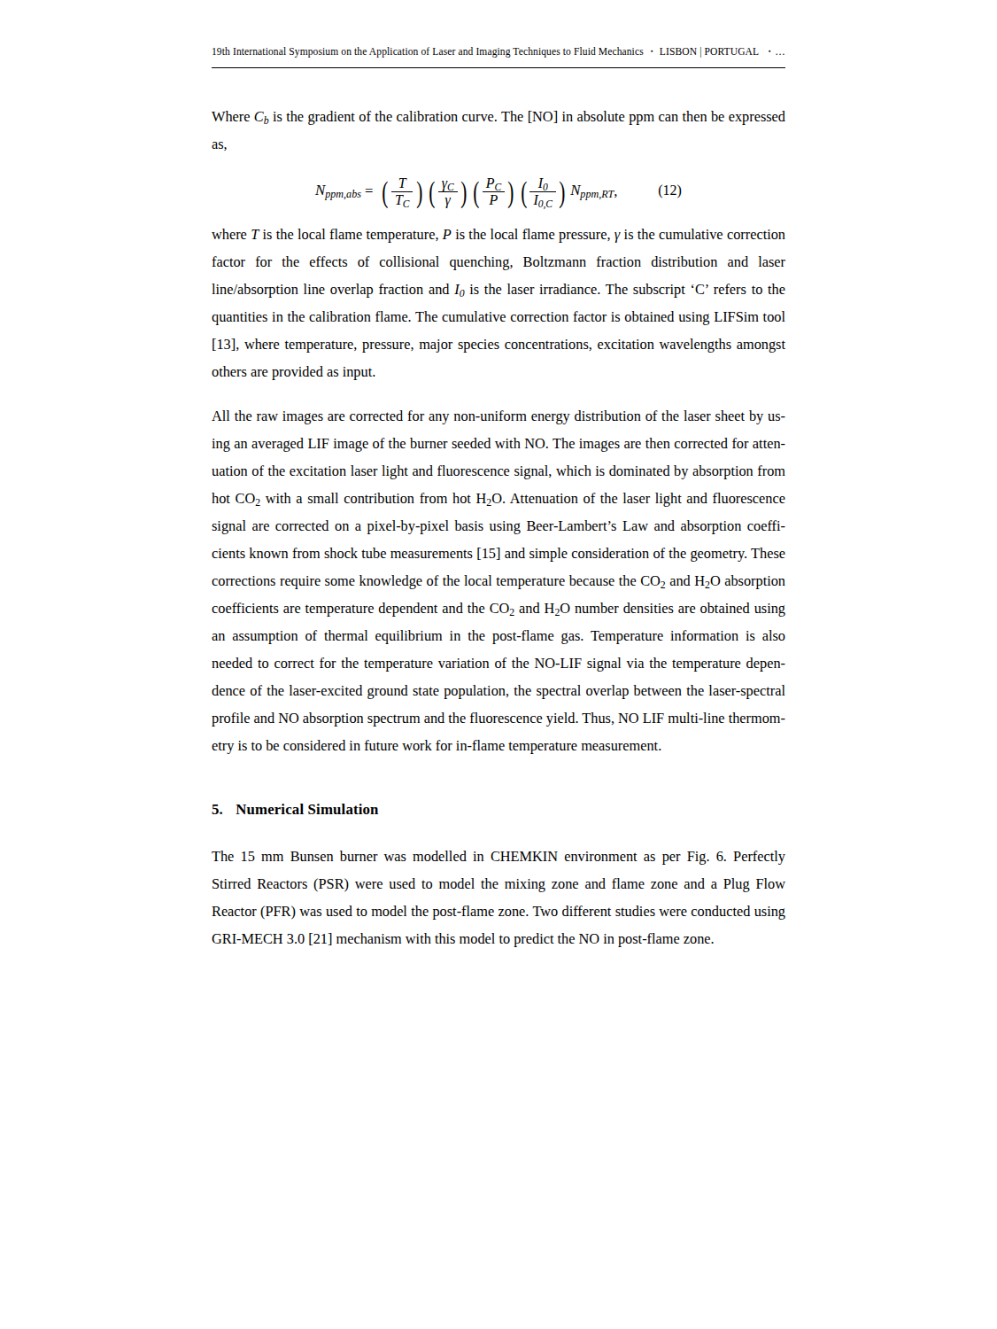19th International Symposium on the Application of Laser and Imaging Techniques to Fluid Mechanics ・ LISBON | PORTUGAL ・ JULY 16 – 19, 2018
Where Cb is the gradient of the calibration curve. The [NO] in absolute ppm can then be expressed as,
Nppm,abs = (TTC) (γC γ) (PC P) (I0 I0,C) Nppm,RT, (12)
where T is the local flame temperature, P is the local flame pressure, γ is the cumulative correction factor for the effects of collisional quenching, Boltzmann fraction distribution and laser line/absorption line overlap fraction and I0 is the laser irradiance. The subscript ‘C’ refers to the quantities in the calibration flame. The cumulative correction factor is obtained using LIFSim tool [13], where temperature, pressure, major species concentrations, excitation wavelengths amongst others are provided as input.
All the raw images are corrected for any non-uniform energy distribution of the laser sheet by using an averaged LIF image of the burner seeded with NO. The images are then corrected for attenuation of the excitation laser light and fluorescence signal, which is dominated by absorption from hot CO2 with a small contribution from hot H2O. Attenuation of the laser light and fluorescence signal are corrected on a pixel-by-pixel basis using Beer-Lambert’s Law and absorption coefficients known from shock tube measurements [15] and simple consideration of the geometry. These corrections require some knowledge of the local temperature because the CO2 and H2O absorption coefficients are temperature dependent and the CO2 and H2O number densities are obtained using an assumption of thermal equilibrium in the post-flame gas. Temperature information is also needed to correct for the temperature variation of the NO-LIF signal via the temperature dependence of the laser-excited ground state population, the spectral overlap between the laser-spectral profile and NO absorption spectrum and the fluorescence yield. Thus, NO LIF multi-line thermometry is to be considered in future work for in-flame temperature measurement.
5. Numerical Simulation
The 15 mm Bunsen burner was modelled in CHEMKIN environment as per Fig. 6. Perfectly Stirred Reactors (PSR) were used to model the mixing zone and flame zone and a Plug Flow Reactor (PFR) was used to model the post-flame zone. Two different studies were conducted using GRI-MECH 3.0 [21] mechanism with this model to predict the NO in post-flame zone.